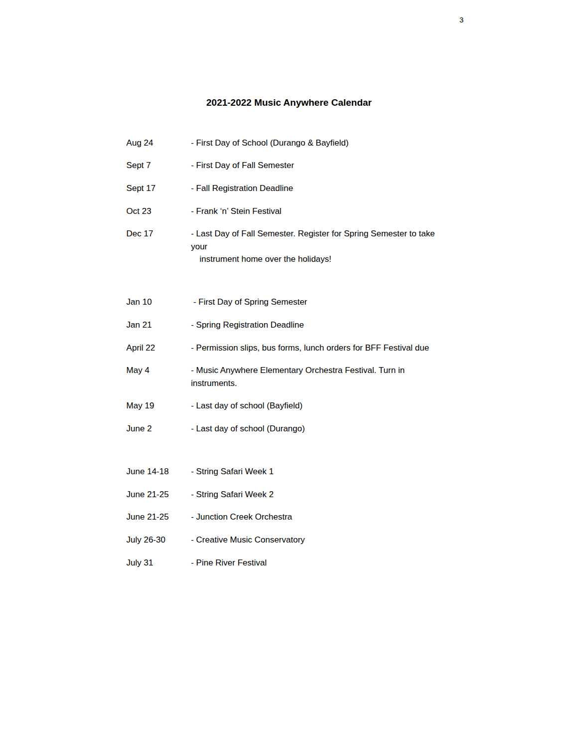3
2021-2022 Music Anywhere Calendar
| Aug 24 | - First Day of School (Durango & Bayfield) |
| Sept 7 | - First Day of Fall Semester |
| Sept 17 | - Fall Registration Deadline |
| Oct 23 | - Frank ‘n’ Stein Festival |
| Dec 17 | - Last Day of Fall Semester. Register for Spring Semester to take your instrument home over the holidays! |
| Jan 10 | - First Day of Spring Semester |
| Jan 21 | - Spring Registration Deadline |
| April 22 | - Permission slips, bus forms, lunch orders for BFF Festival due |
| May 4 | - Music Anywhere Elementary Orchestra Festival. Turn in instruments. |
| May 19 | - Last day of school (Bayfield) |
| June 2 | - Last day of school (Durango) |
| June 14-18 | - String Safari Week 1 |
| June 21-25 | - String Safari Week 2 |
| June 21-25 | - Junction Creek Orchestra |
| July 26-30 | - Creative Music Conservatory |
| July 31 | - Pine River Festival |